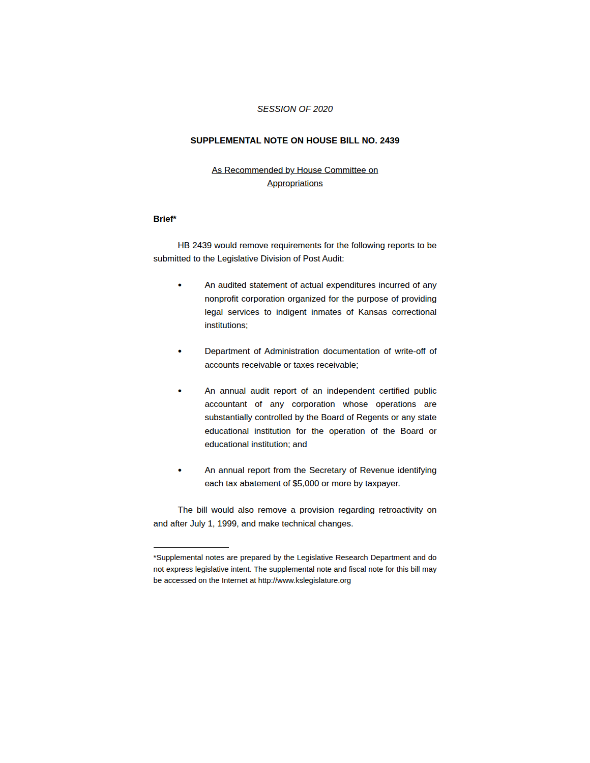SESSION OF 2020
SUPPLEMENTAL NOTE ON HOUSE BILL NO. 2439
As Recommended by House Committee on
Appropriations
Brief*
HB 2439 would remove requirements for the following reports to be submitted to the Legislative Division of Post Audit:
An audited statement of actual expenditures incurred of any nonprofit corporation organized for the purpose of providing legal services to indigent inmates of Kansas correctional institutions;
Department of Administration documentation of write-off of accounts receivable or taxes receivable;
An annual audit report of an independent certified public accountant of any corporation whose operations are substantially controlled by the Board of Regents or any state educational institution for the operation of the Board or educational institution; and
An annual report from the Secretary of Revenue identifying each tax abatement of $5,000 or more by taxpayer.
The bill would also remove a provision regarding retroactivity on and after July 1, 1999, and make technical changes.
*Supplemental notes are prepared by the Legislative Research Department and do not express legislative intent. The supplemental note and fiscal note for this bill may be accessed on the Internet at http://www.kslegislature.org